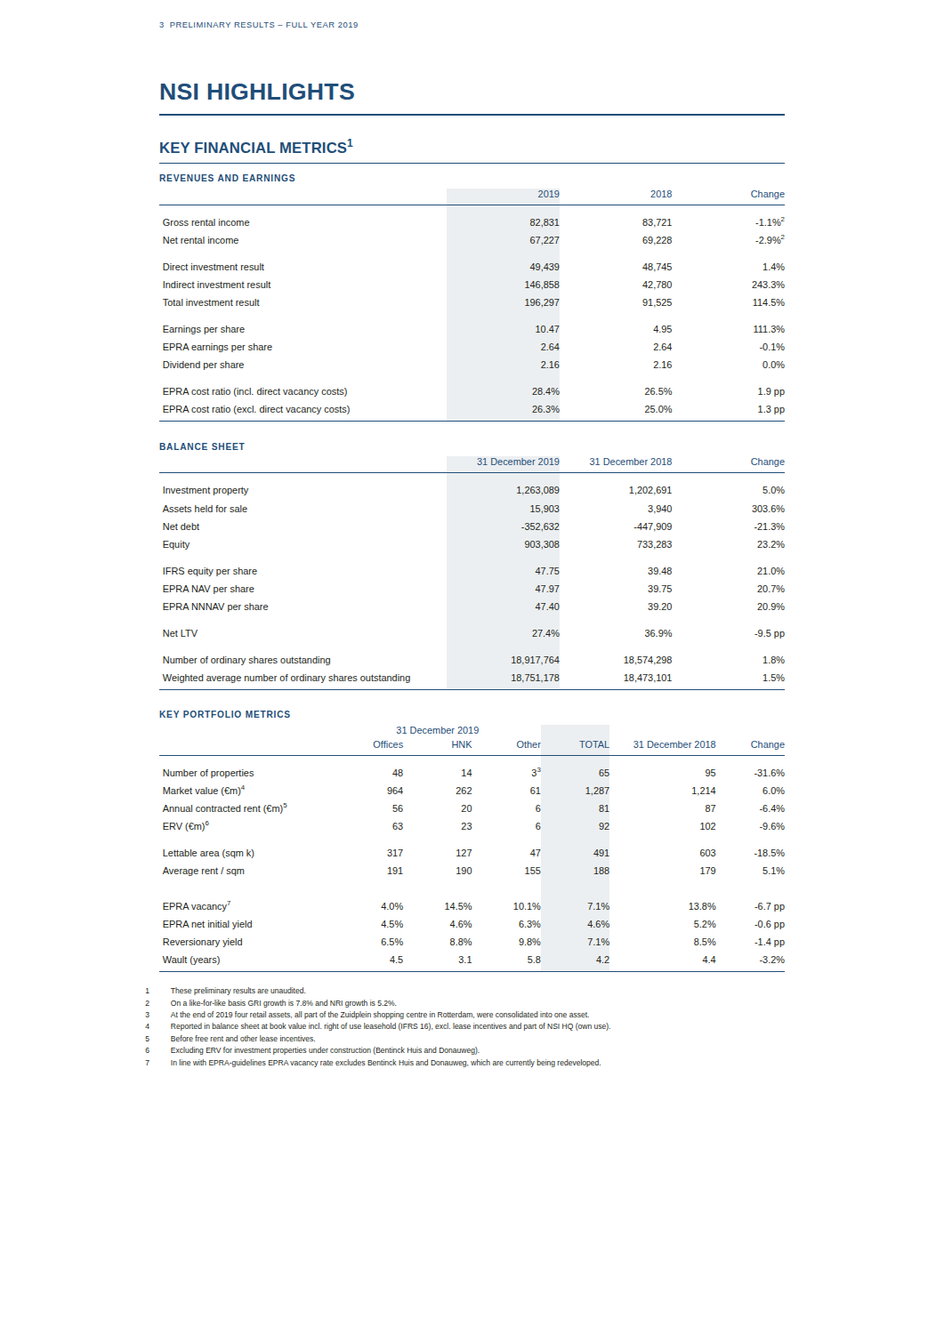3 PRELIMINARY RESULTS – FULL YEAR 2019
NSI HIGHLIGHTS
KEY FINANCIAL METRICS1
Revenues and earnings
| | 2019 | 2018 | Change |
| --- | --- | --- | --- |
| Gross rental income | 82,831 | 83,721 | -1.1% 2 |
| Net rental income | 67,227 | 69,228 | -2.9% 2 |
| Direct investment result | 49,439 | 48,745 | 1.4% |
| Indirect investment result | 146,858 | 42,780 | 243.3% |
| Total investment result | 196,297 | 91,525 | 114.5% |
| Earnings per share | 10.47 | 4.95 | 111.3% |
| EPRA earnings per share | 2.64 | 2.64 | -0.1% |
| Dividend per share | 2.16 | 2.16 | 0.0% |
| EPRA cost ratio (incl. direct vacancy costs) | 28.4% | 26.5% | 1.9 pp |
| EPRA cost ratio (excl. direct vacancy costs) | 26.3% | 25.0% | 1.3 pp |
Balance sheet
| | 31 December 2019 | 31 December 2018 | Change |
| --- | --- | --- | --- |
| Investment property | 1,263,089 | 1,202,691 | 5.0% |
| Assets held for sale | 15,903 | 3,940 | 303.6% |
| Net debt | -352,632 | -447,909 | -21.3% |
| Equity | 903,308 | 733,283 | 23.2% |
| IFRS equity per share | 47.75 | 39.48 | 21.0% |
| EPRA NAV per share | 47.97 | 39.75 | 20.7% |
| EPRA NNNAV per share | 47.40 | 39.20 | 20.9% |
| Net LTV | 27.4% | 36.9% | -9.5 pp |
| Number of ordinary shares outstanding | 18,917,764 | 18,574,298 | 1.8% |
| Weighted average number of ordinary shares outstanding | 18,751,178 | 18,473,101 | 1.5% |
Key portfolio metrics
| | 31 December 2019 | | | |
| --- | --- | --- | --- | --- |
| | Offices | HNK | Other | TOTAL | 31 December 2018 | Change |
| Number of properties | 48 | 14 | 3 3 | 65 | 95 | -31.6% |
| Market value (€m) 4 | 964 | 262 | 61 | 1,287 | 1,214 | 6.0% |
| Annual contracted rent (€m) 5 | 56 | 20 | 6 | 81 | 87 | -6.4% |
| ERV (€m) 6 | 63 | 23 | 6 | 92 | 102 | -9.6% |
| Lettable area (sqm k) | 317 | 127 | 47 | 491 | 603 | -18.5% |
| Average rent / sqm | 191 | 190 | 155 | 188 | 179 | 5.1% |
| EPRA vacancy 7 | 4.0% | 14.5% | 10.1% | 7.1% | 13.8% | -6.7 pp |
| EPRA net initial yield | 4.5% | 4.6% | 6.3% | 4.6% | 5.2% | -0.6 pp |
| Reversionary yield | 6.5% | 8.8% | 9.8% | 7.1% | 8.5% | -1.4 pp |
| Wault (years) | 4.5 | 3.1 | 5.8 | 4.2 | 4.4 | -3.2% |
1 These preliminary results are unaudited.
2 On a like-for-like basis GRI growth is 7.8% and NRI growth is 5.2%.
3 At the end of 2019 four retail assets, all part of the Zuidplein shopping centre in Rotterdam, were consolidated into one asset.
4 Reported in balance sheet at book value incl. right of use leasehold (IFRS 16), excl. lease incentives and part of NSI HQ (own use).
5 Before free rent and other lease incentives.
6 Excluding ERV for investment properties under construction (Bentinck Huis and Donauweg).
7 In line with EPRA-guidelines EPRA vacancy rate excludes Bentinck Huis and Donauweg, which are currently being redeveloped.